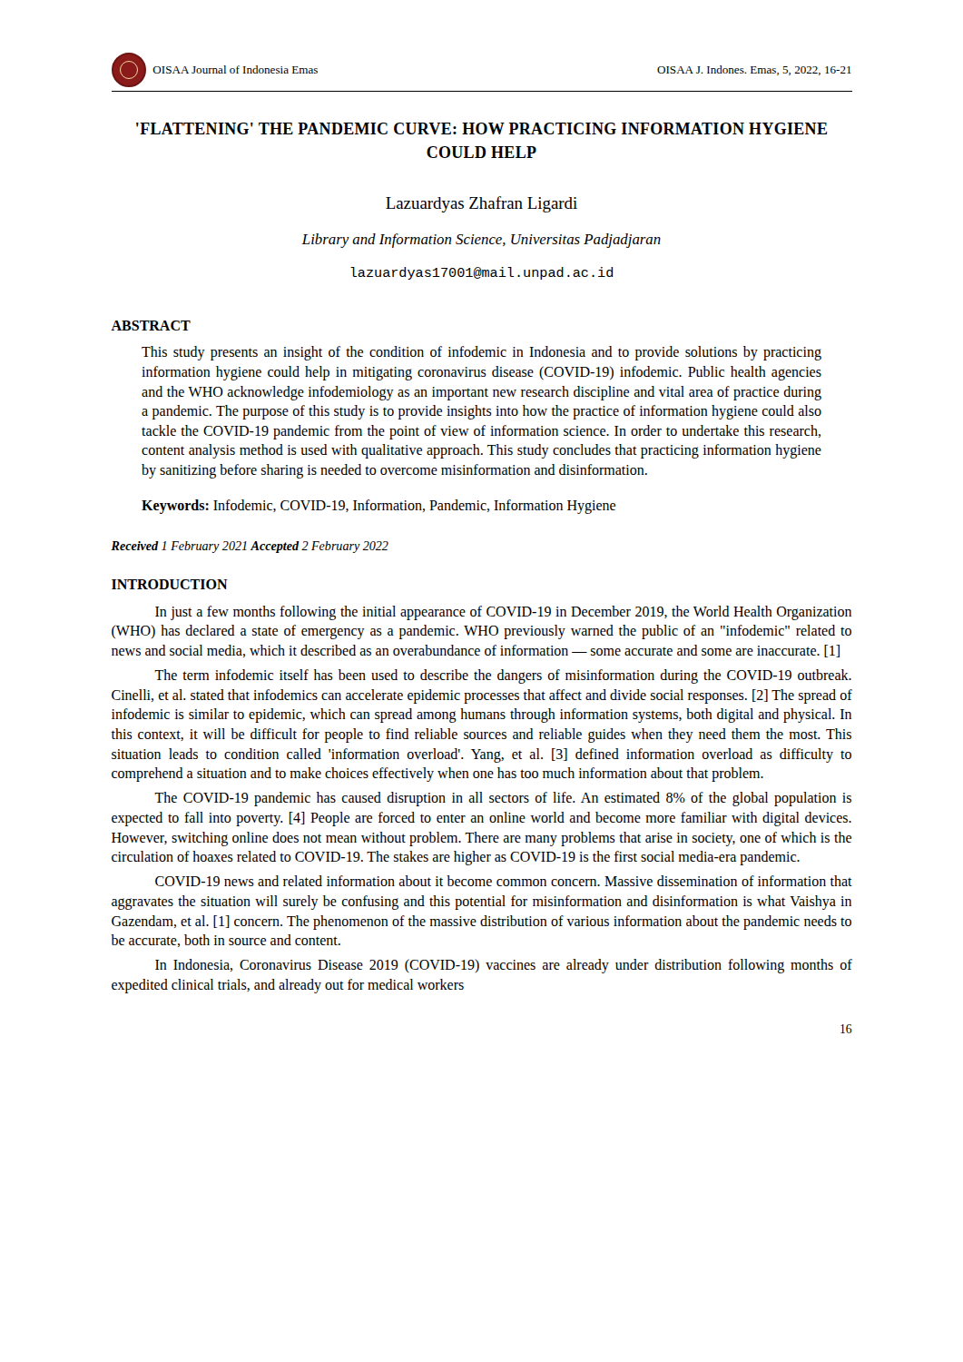OISAA Journal of Indonesia Emas
OISAA J. Indones. Emas, 5, 2022, 16-21
'Flattening' the Pandemic Curve: How Practicing Information Hygiene Could Help
Lazuardyas Zhafran Ligardi
Library and Information Science, Universitas Padjadjaran
lazuardyas17001@mail.unpad.ac.id
Abstract
This study presents an insight of the condition of infodemic in Indonesia and to provide solutions by practicing information hygiene could help in mitigating coronavirus disease (COVID-19) infodemic. Public health agencies and the WHO acknowledge infodemiology as an important new research discipline and vital area of practice during a pandemic. The purpose of this study is to provide insights into how the practice of information hygiene could also tackle the COVID-19 pandemic from the point of view of information science. In order to undertake this research, content analysis method is used with qualitative approach. This study concludes that practicing information hygiene by sanitizing before sharing is needed to overcome misinformation and disinformation.
Keywords: Infodemic, COVID-19, Information, Pandemic, Information Hygiene
Received 1 February 2021 Accepted 2 February 2022
Introduction
In just a few months following the initial appearance of COVID-19 in December 2019, the World Health Organization (WHO) has declared a state of emergency as a pandemic. WHO previously warned the public of an "infodemic" related to news and social media, which it described as an overabundance of information — some accurate and some are inaccurate. [1]
The term infodemic itself has been used to describe the dangers of misinformation during the COVID-19 outbreak. Cinelli, et al. stated that infodemics can accelerate epidemic processes that affect and divide social responses. [2] The spread of infodemic is similar to epidemic, which can spread among humans through information systems, both digital and physical. In this context, it will be difficult for people to find reliable sources and reliable guides when they need them the most. This situation leads to condition called 'information overload'. Yang, et al. [3] defined information overload as difficulty to comprehend a situation and to make choices effectively when one has too much information about that problem.
The COVID-19 pandemic has caused disruption in all sectors of life. An estimated 8% of the global population is expected to fall into poverty. [4] People are forced to enter an online world and become more familiar with digital devices. However, switching online does not mean without problem. There are many problems that arise in society, one of which is the circulation of hoaxes related to COVID-19. The stakes are higher as COVID-19 is the first social media-era pandemic.
COVID-19 news and related information about it become common concern. Massive dissemination of information that aggravates the situation will surely be confusing and this potential for misinformation and disinformation is what Vaishya in Gazendam, et al. [1] concern. The phenomenon of the massive distribution of various information about the pandemic needs to be accurate, both in source and content.
In Indonesia, Coronavirus Disease 2019 (COVID-19) vaccines are already under distribution following months of expedited clinical trials, and already out for medical workers
16